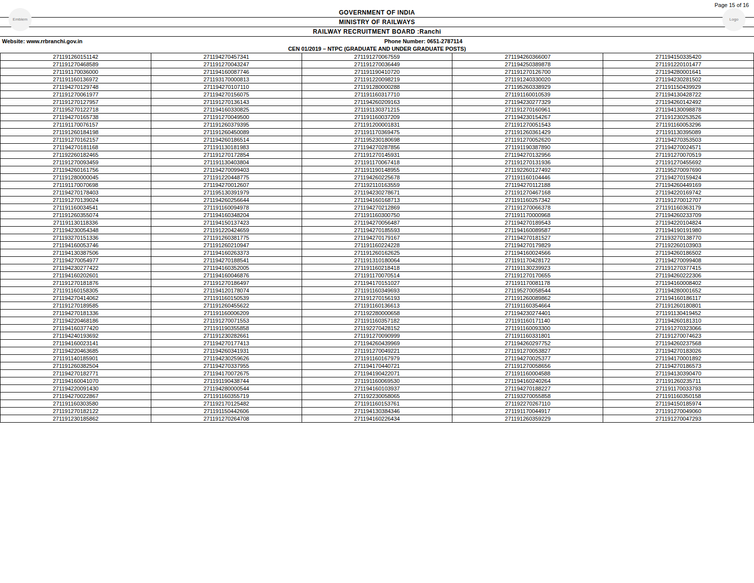Page 15 of 16
Emblem
Logo
GOVERNMENT OF INDIA
MINISTRY OF RAILWAYS
RAILWAY RECRUITMENT BOARD :Ranchi
| Website: www.rrbranchi.gov.in | Phone Number: 0651-2787114 |
CEN 01/2019 – NTPC (GRADUATE AND UNDER GRADUATE POSTS)
| 271191260151142 | 271194270457341 | 271191270067559 | 271194260366007 | 271194150335420 |
| 271191270468589 | 271191270043247 | 271191270036449 | 271194250389878 | 271191220101477 |
| 271191170036000 | 271194160087746 | 271191190410720 | 271191270126700 | 271194280001641 |
| 271191160136972 | 271193170000813 | 271191220098219 | 271191240330020 | 271194230281502 |
| 271194270129748 | 271194270107110 | 271191280000288 | 271195260338929 | 271191150439929 |
| 271191270061977 | 271194270156075 | 271191160317710 | 271191160010539 | 271194130428722 |
| 271191270127957 | 271191270136143 | 271194260209163 | 271194230277329 | 271194260142492 |
| 271195270122718 | 271194160330825 | 271191130371215 | 271191270160961 | 271194130098878 |
| 271194270165738 | 271191270049500 | 271191160037209 | 271194230154267 | 271191230253526 |
| 271191170076157 | 271191260379395 | 271191200001831 | 271191270051543 | 271191160053296 |
| 271191260184198 | 271191260450089 | 271191170369475 | 271191260361429 | 271191130395089 |
| 271191270162157 | 271194260186514 | 271195230180698 | 271191270052620 | 271194270353503 |
| 271194270181168 | 271191130181983 | 271194270287856 | 271191190387890 | 271194270024571 |
| 271192260182465 | 271191270172854 | 271191270145931 | 271194270132956 | 271191270070519 |
| 271191270093459 | 271191130403804 | 271191170067418 | 271191270131936 | 271191270455692 |
| 271194260161756 | 271194270099403 | 271191190148955 | 271192260127492 | 271195270097690 |
| 271191280000045 | 271191220448775 | 271194260225678 | 271191160104446 | 271194270159424 |
| 271191170070698 | 271194270012607 | 271192110163559 | 271194270112188 | 271194260449169 |
| 271194270178403 | 271195130391979 | 271194230278671 | 271191270467168 | 271194220169742 |
| 271191270139024 | 271194260256644 | 271194160168713 | 271191160257342 | 271191270012707 |
| 271191160034541 | 271191160094978 | 271194270212869 | 271191270066378 | 271191160363179 |
| 271191260355074 | 271194160348204 | 271191160300750 | 271191170000968 | 271194260233709 |
| 271191130118336 | 271194150137423 | 271194270056487 | 271194270189543 | 271194220104824 |
| 271194230054348 | 271191220424659 | 271194270185593 | 271194160089587 | 271194190191980 |
| 271193270151336 | 271191260381775 | 271194270179167 | 271194270181527 | 271193270138770 |
| 271194160053746 | 271191260210947 | 271191160224228 | 271194270179829 | 271192260103903 |
| 271194130387506 | 271194160263373 | 271191260162625 | 271194160024566 | 271194260186502 |
| 271194270054977 | 271194270188541 | 271191310180064 | 271191170428172 | 271194270099408 |
| 271194230277422 | 271194160352005 | 271191160218418 | 271191130239923 | 271191270377415 |
| 271194160202601 | 271194160046876 | 271191170070514 | 271191270170655 | 271194260222306 |
| 271191270181876 | 271191270186497 | 271194170151027 | 271191170081178 | 271194160008402 |
| 271191160158305 | 271194120178074 | 271191160349693 | 271195270058544 | 271194280001652 |
| 271194270414062 | 271191160150539 | 271191270156193 | 271191260089862 | 271194160186117 |
| 271191270189585 | 271191260455622 | 271191160136613 | 271191160354664 | 271191260180801 |
| 271194270181336 | 271191160006209 | 271192280000658 | 271194230274401 | 271191130419452 |
| 271194220468186 | 271191270071553 | 271191160357182 | 271191160171140 | 271194260181310 |
| 271194160377420 | 271191190355858 | 271192270428152 | 271191160093300 | 271191270323066 |
| 271194240193692 | 271191230282661 | 271191270090999 | 271191160331801 | 271191270074623 |
| 271194160023141 | 271194270177413 | 271194260439969 | 271194260297752 | 271194260237568 |
| 271194220463685 | 271194260341931 | 271191270049221 | 271191270053827 | 271194270183026 |
| 271191140185901 | 271194230259626 | 271191160167979 | 271194270025377 | 271194170001892 |
| 271191260382504 | 271194270337955 | 271194170440721 | 271191270058656 | 271194270186573 |
| 271194270182771 | 271194170072675 | 271194190422071 | 271191160004588 | 271194130390470 |
| 271194160041070 | 271191190438744 | 271191160069530 | 271194160240264 | 271191260235711 |
| 271194220091430 | 271194280000544 | 271194160103937 | 271194270188227 | 271191170033793 |
| 271194270022867 | 271191160355719 | 271192230058065 | 271193270055858 | 271191160350158 |
| 271191160303580 | 271192170125482 | 271191160153761 | 271192270267110 | 271194150185974 |
| 271191270182122 | 271191150442606 | 271194130384346 | 271191170044917 | 271191270049060 |
| 271191230185862 | 271191270264708 | 271194160226434 | 271191260359229 | 271191270047293 |